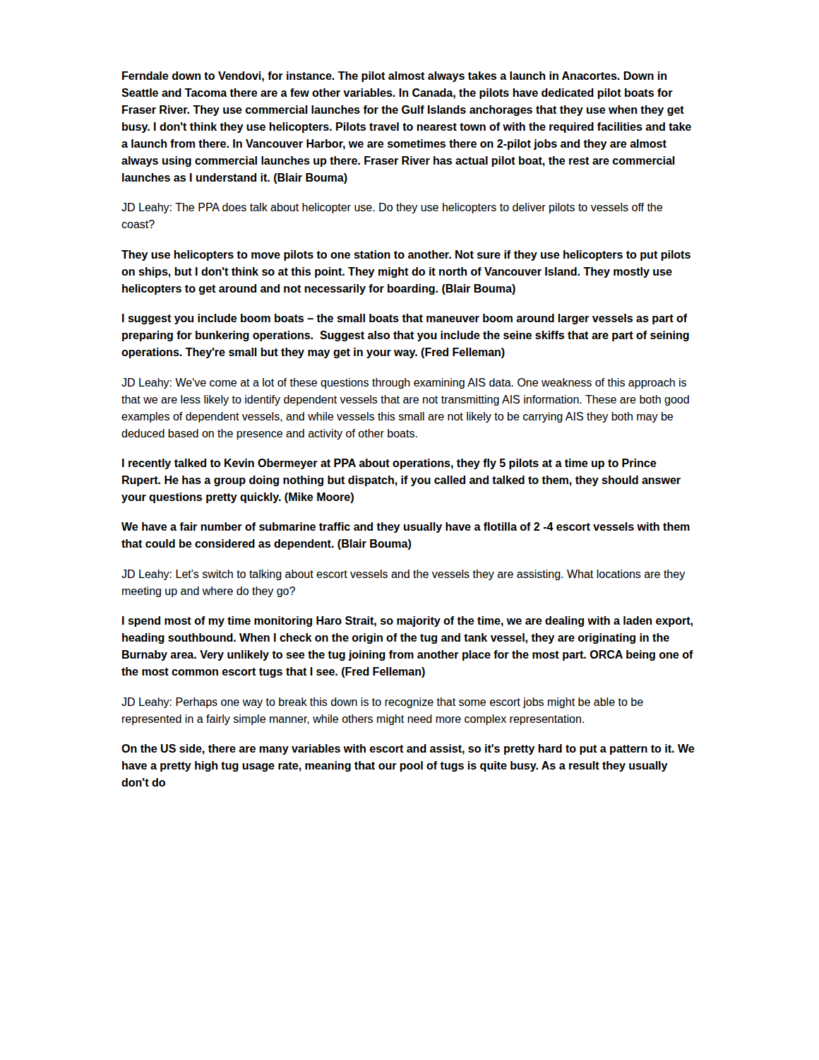Ferndale down to Vendovi, for instance. The pilot almost always takes a launch in Anacortes. Down in Seattle and Tacoma there are a few other variables. In Canada, the pilots have dedicated pilot boats for Fraser River. They use commercial launches for the Gulf Islands anchorages that they use when they get busy. I don't think they use helicopters. Pilots travel to nearest town of with the required facilities and take a launch from there. In Vancouver Harbor, we are sometimes there on 2-pilot jobs and they are almost always using commercial launches up there. Fraser River has actual pilot boat, the rest are commercial launches as I understand it. (Blair Bouma)
JD Leahy: The PPA does talk about helicopter use. Do they use helicopters to deliver pilots to vessels off the coast?
They use helicopters to move pilots to one station to another. Not sure if they use helicopters to put pilots on ships, but I don't think so at this point. They might do it north of Vancouver Island. They mostly use helicopters to get around and not necessarily for boarding. (Blair Bouma)
I suggest you include boom boats – the small boats that maneuver boom around larger vessels as part of preparing for bunkering operations. Suggest also that you include the seine skiffs that are part of seining operations. They're small but they may get in your way. (Fred Felleman)
JD Leahy: We've come at a lot of these questions through examining AIS data. One weakness of this approach is that we are less likely to identify dependent vessels that are not transmitting AIS information. These are both good examples of dependent vessels, and while vessels this small are not likely to be carrying AIS they both may be deduced based on the presence and activity of other boats.
I recently talked to Kevin Obermeyer at PPA about operations, they fly 5 pilots at a time up to Prince Rupert. He has a group doing nothing but dispatch, if you called and talked to them, they should answer your questions pretty quickly. (Mike Moore)
We have a fair number of submarine traffic and they usually have a flotilla of 2 -4 escort vessels with them that could be considered as dependent. (Blair Bouma)
JD Leahy: Let's switch to talking about escort vessels and the vessels they are assisting. What locations are they meeting up and where do they go?
I spend most of my time monitoring Haro Strait, so majority of the time, we are dealing with a laden export, heading southbound. When I check on the origin of the tug and tank vessel, they are originating in the Burnaby area. Very unlikely to see the tug joining from another place for the most part. ORCA being one of the most common escort tugs that I see. (Fred Felleman)
JD Leahy: Perhaps one way to break this down is to recognize that some escort jobs might be able to be represented in a fairly simple manner, while others might need more complex representation.
On the US side, there are many variables with escort and assist, so it's pretty hard to put a pattern to it. We have a pretty high tug usage rate, meaning that our pool of tugs is quite busy. As a result they usually don't do